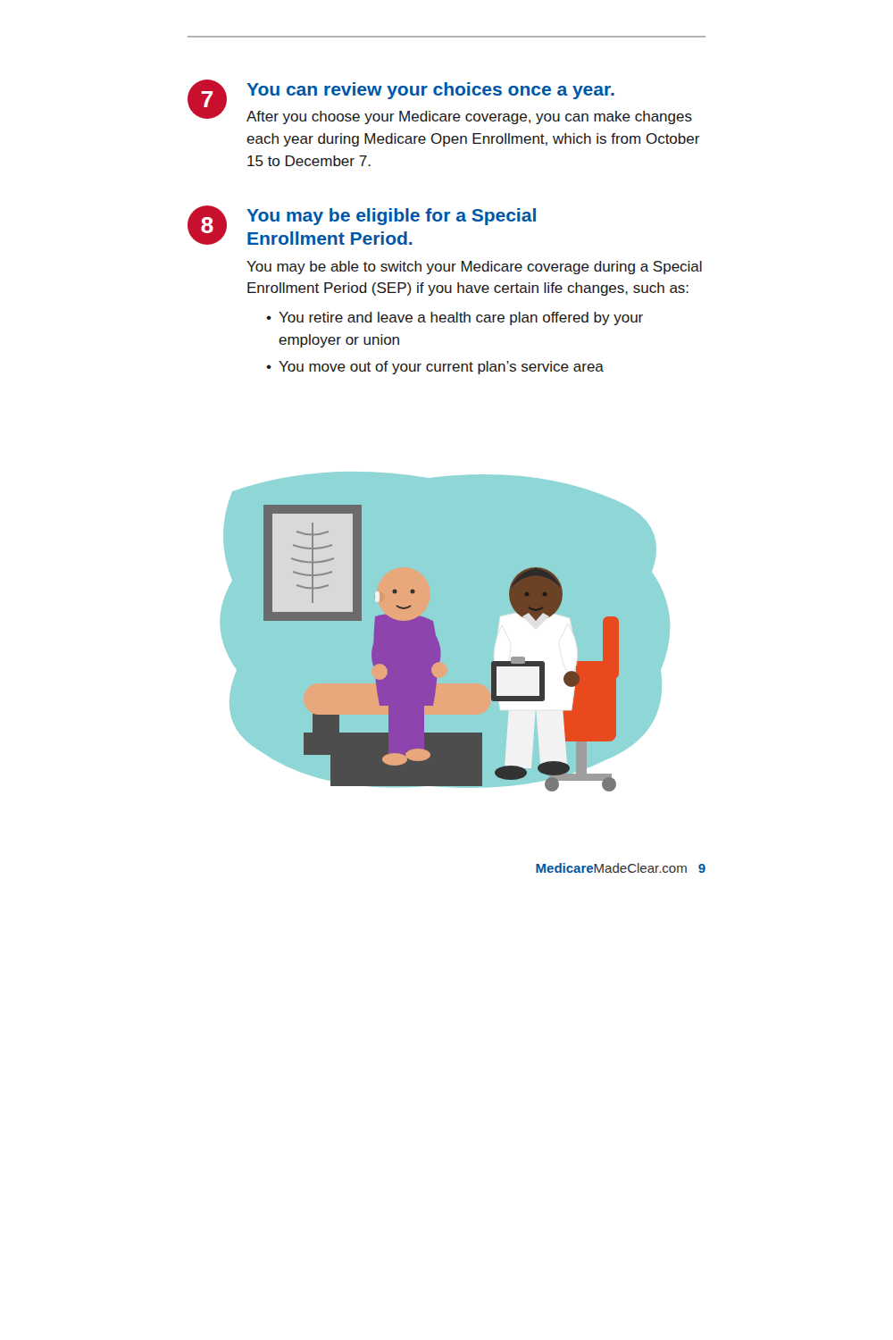7
You can review your choices once a year.
After you choose your Medicare coverage, you can make changes each year during Medicare Open Enrollment, which is from October 15 to December 7.
8
You may be eligible for a Special
Enrollment Period.
You may be able to switch your Medicare coverage during a Special Enrollment Period (SEP) if you have certain life changes, such as:
You retire and leave a health care plan offered by your employer or union
You move out of your current plan’s service area
MedicareMadeClear.com 9